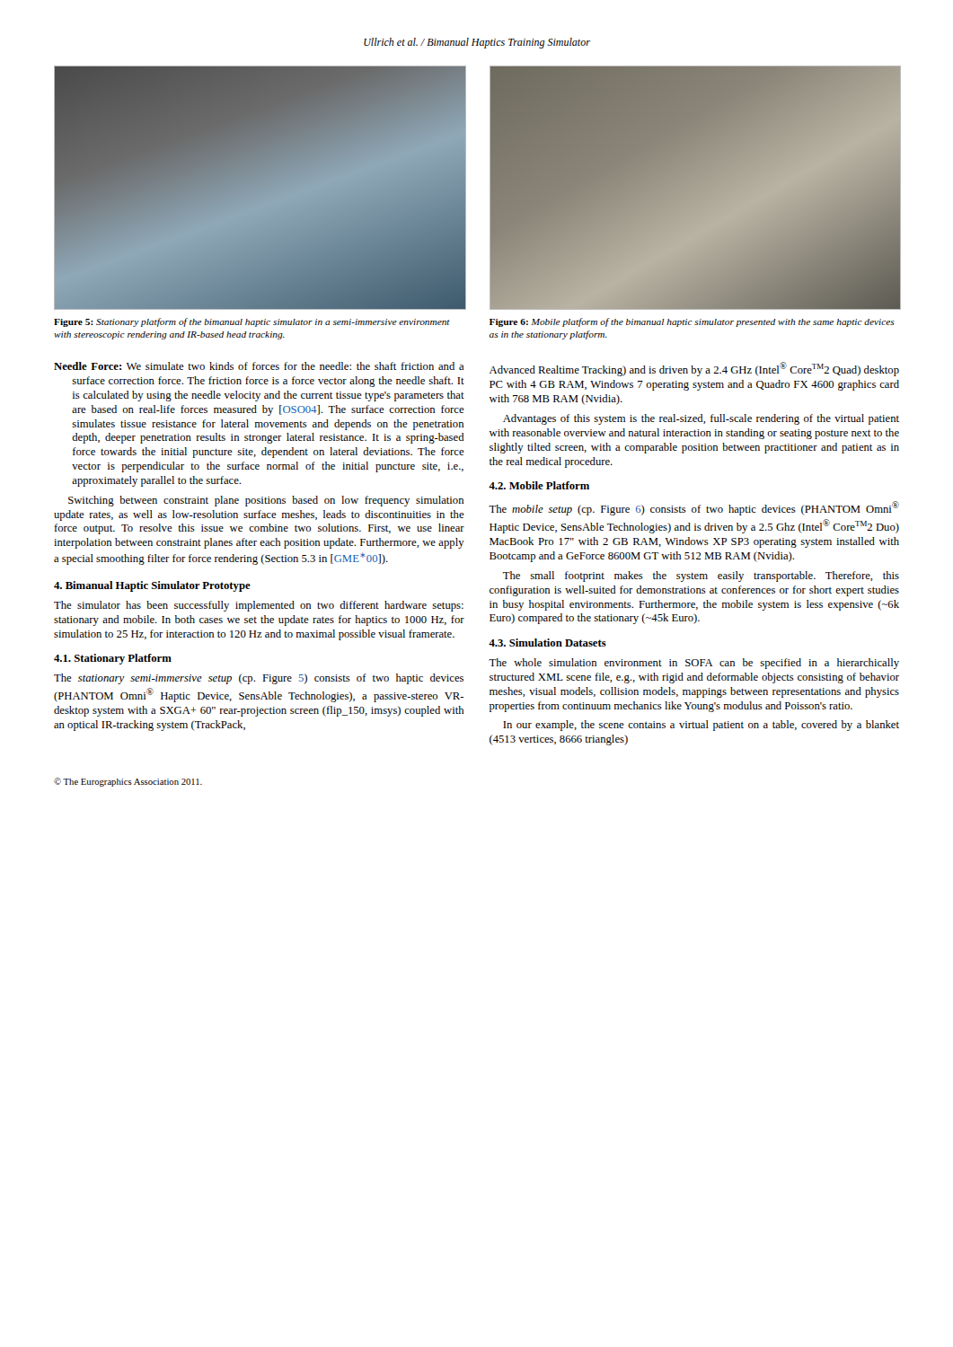Ullrich et al. / Bimanual Haptics Training Simulator
Figure 5: Stationary platform of the bimanual haptic simulator in a semi-immersive environment with stereoscopic rendering and IR-based head tracking.
Figure 6: Mobile platform of the bimanual haptic simulator presented with the same haptic devices as in the stationary platform.
Needle Force: We simulate two kinds of forces for the needle: the shaft friction and a surface correction force. The friction force is a force vector along the needle shaft. It is calculated by using the needle velocity and the current tissue type's parameters that are based on real-life forces measured by [OSO04]. The surface correction force simulates tissue resistance for lateral movements and depends on the penetration depth, deeper penetration results in stronger lateral resistance. It is a spring-based force towards the initial puncture site, dependent on lateral deviations. The force vector is perpendicular to the surface normal of the initial puncture site, i.e., approximately parallel to the surface.
Switching between constraint plane positions based on low frequency simulation update rates, as well as low-resolution surface meshes, leads to discontinuities in the force output. To resolve this issue we combine two solutions. First, we use linear interpolation between constraint planes after each position update. Furthermore, we apply a special smoothing filter for force rendering (Section 5.3 in [GME∗00]).
4. Bimanual Haptic Simulator Prototype
The simulator has been successfully implemented on two different hardware setups: stationary and mobile. In both cases we set the update rates for haptics to 1000 Hz, for simulation to 25 Hz, for interaction to 120 Hz and to maximal possible visual framerate.
4.1. Stationary Platform
The stationary semi-immersive setup (cp. Figure 5) consists of two haptic devices (PHANTOM Omni® Haptic Device, SensAble Technologies), a passive-stereo VR-desktop system with a SXGA+ 60" rear-projection screen (flip_150, imsys) coupled with an optical IR-tracking system (TrackPack,
Advanced Realtime Tracking) and is driven by a 2.4 GHz (Intel® CoreTM2 Quad) desktop PC with 4 GB RAM, Windows 7 operating system and a Quadro FX 4600 graphics card with 768 MB RAM (Nvidia).
Advantages of this system is the real-sized, full-scale rendering of the virtual patient with reasonable overview and natural interaction in standing or seating posture next to the slightly tilted screen, with a comparable position between practitioner and patient as in the real medical procedure.
4.2. Mobile Platform
The mobile setup (cp. Figure 6) consists of two haptic devices (PHANTOM Omni® Haptic Device, SensAble Technologies) and is driven by a 2.5 Ghz (Intel® CoreTM2 Duo) MacBook Pro 17" with 2 GB RAM, Windows XP SP3 operating system installed with Bootcamp and a GeForce 8600M GT with 512 MB RAM (Nvidia).
The small footprint makes the system easily transportable. Therefore, this configuration is well-suited for demonstrations at conferences or for short expert studies in busy hospital environments. Furthermore, the mobile system is less expensive (~6k Euro) compared to the stationary (~45k Euro).
4.3. Simulation Datasets
The whole simulation environment in SOFA can be specified in a hierarchically structured XML scene file, e.g., with rigid and deformable objects consisting of behavior meshes, visual models, collision models, mappings between representations and physics properties from continuum mechanics like Young's modulus and Poisson's ratio.
In our example, the scene contains a virtual patient on a table, covered by a blanket (4513 vertices, 8666 triangles)
© The Eurographics Association 2011.